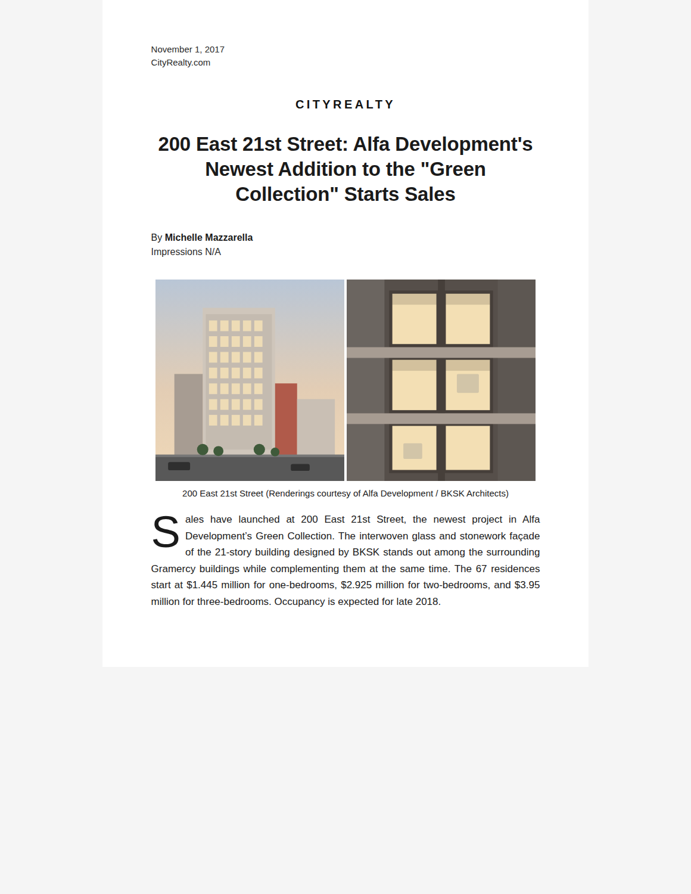November 1, 2017
CityRealty.com
CITYREALTY
200 East 21st Street: Alfa Development's Newest Addition to the "Green Collection" Starts Sales
By Michelle Mazzarella Impressions N/A
200 East 21st Street (Renderings courtesy of Alfa Development / BKSK Architects)
Sales have launched at 200 East 21st Street, the newest project in Alfa Development’s Green Collection. The interwoven glass and stonework façade of the 21-story building designed by BKSK stands out among the surrounding Gramercy buildings while complementing them at the same time. The 67 residences start at $1.445 million for one-bedrooms, $2.925 million for two-bedrooms, and $3.95 million for three-bedrooms. Occupancy is expected for late 2018.